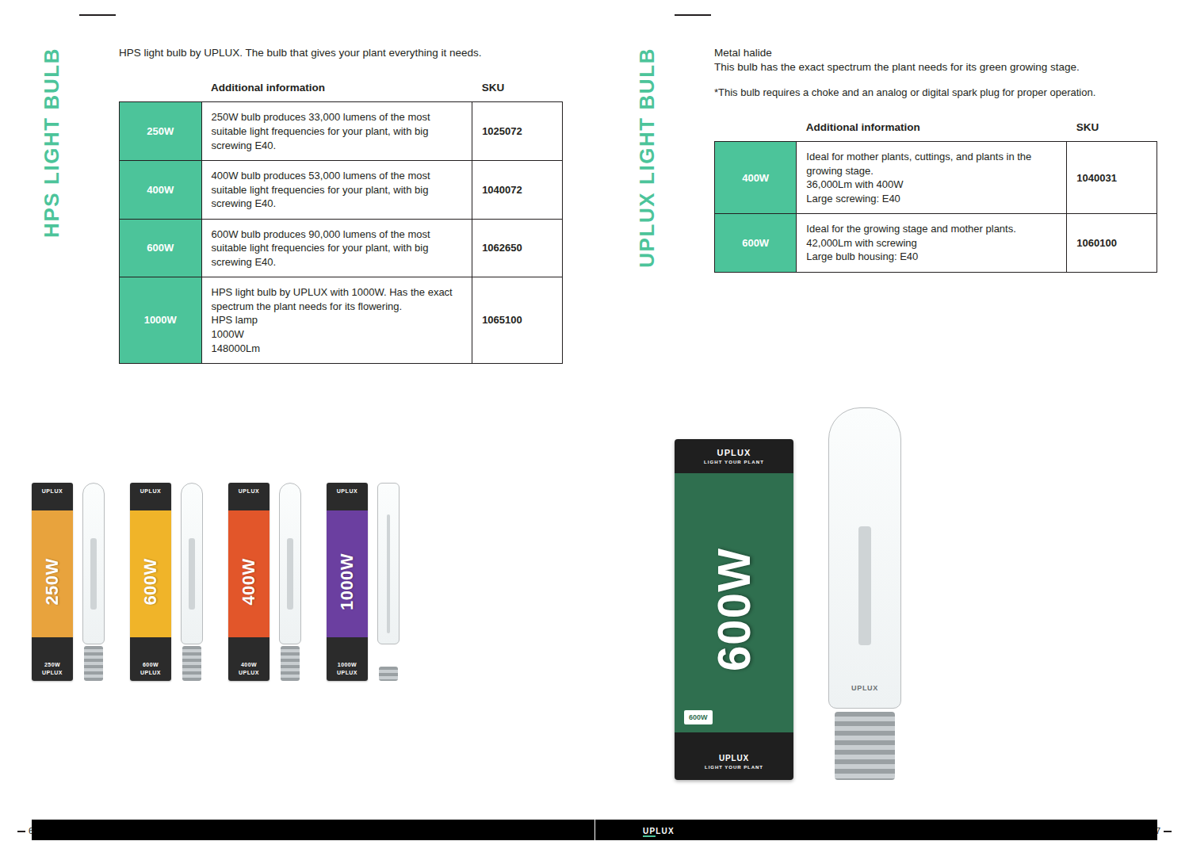HPS Light Bulb
HPS light bulb by UPLUX. The bulb that gives your plant everything it needs.
| | Additional information | SKU |
| --- | --- | --- |
| 250W | 250W bulb produces 33,000 lumens of the most suitable light frequencies for your plant, with big screwing E40. | 1025072 |
| 400W | 400W bulb produces 53,000 lumens of the most suitable light frequencies for your plant, with big screwing E40. | 1040072 |
| 600W | 600W bulb produces 90,000 lumens of the most suitable light frequencies for your plant, with big screwing E40. | 1062650 |
| 1000W | HPS light bulb by UPLUX with 1000W. Has the exact spectrum the plant needs for its flowering. HPS lamp 1000W 148000Lm | 1065100 |
UPLUX
250W
250W
UPLUX
UPLUX
600W
600W
UPLUX
UPLUX
400W
400W
UPLUX
UPLUX
1000W
1000W
UPLUX
6
UPLUX Light Bulb
Metal halide
This bulb has the exact spectrum the plant needs for its green growing stage.
*This bulb requires a choke and an analog or digital spark plug for proper operation.
| | Additional information | SKU |
| --- | --- | --- |
| 400W | Ideal for mother plants, cuttings, and plants in the growing stage. 36,000Lm with 400W Large screwing: E40 | 1040031 |
| 600W | Ideal for the growing stage and mother plants. 42,000Lm with screwing Large bulb housing: E40 | 1060100 |
UPLUXLIGHT YOUR PLANT
600W
600W
UPLUXLIGHT YOUR PLANT
UPLUX
UPLUX
7